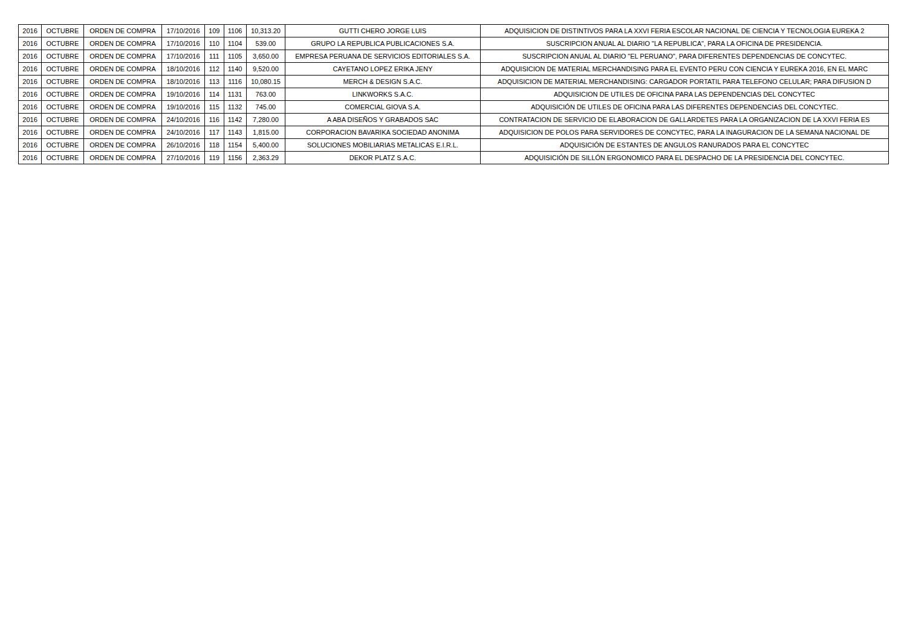| 2016 | OCTUBRE | ORDEN DE COMPRA | 17/10/2016 | 109 | 1106 | 10,313.20 | GUTTI CHERO JORGE LUIS | ADQUISICION DE DISTINTIVOS PARA LA XXVI FERIA ESCOLAR NACIONAL DE CIENCIA Y TECNOLOGIA EUREKA 2 |
| 2016 | OCTUBRE | ORDEN DE COMPRA | 17/10/2016 | 110 | 1104 | 539.00 | GRUPO LA REPUBLICA PUBLICACIONES S.A. | SUSCRIPCION ANUAL AL DIARIO "LA REPUBLICA", PARA LA OFICINA DE PRESIDENCIA. |
| 2016 | OCTUBRE | ORDEN DE COMPRA | 17/10/2016 | 111 | 1105 | 3,650.00 | EMPRESA PERUANA DE SERVICIOS EDITORIALES S.A. | SUSCRIPCION ANUAL AL DIARIO "EL PERUANO", PARA DIFERENTES DEPENDENCIAS DE CONCYTEC. |
| 2016 | OCTUBRE | ORDEN DE COMPRA | 18/10/2016 | 112 | 1140 | 9,520.00 | CAYETANO LOPEZ ERIKA JENY | ADQUISICION DE MATERIAL MERCHANDISING PARA EL EVENTO PERU CON CIENCIA Y EUREKA 2016, EN EL MARC |
| 2016 | OCTUBRE | ORDEN DE COMPRA | 18/10/2016 | 113 | 1116 | 10,080.15 | MERCH & DESIGN S.A.C. | ADQUISICION DE MATERIAL MERCHANDISING: CARGADOR PORTATIL PARA TELEFONO CELULAR; PARA DIFUSION D |
| 2016 | OCTUBRE | ORDEN DE COMPRA | 19/10/2016 | 114 | 1131 | 763.00 | LINKWORKS S.A.C. | ADQUISICION DE UTILES DE OFICINA PARA LAS DEPENDENCIAS DEL CONCYTEC |
| 2016 | OCTUBRE | ORDEN DE COMPRA | 19/10/2016 | 115 | 1132 | 745.00 | COMERCIAL GIOVA S.A. | ADQUISICIÓN DE UTILES DE OFICINA PARA LAS DIFERENTES DEPENDENCIAS DEL CONCYTEC. |
| 2016 | OCTUBRE | ORDEN DE COMPRA | 24/10/2016 | 116 | 1142 | 7,280.00 | A ABA DISEÑOS Y GRABADOS SAC | CONTRATACION DE SERVICIO DE ELABORACION DE GALLARDETES PARA LA ORGANIZACION DE LA XXVI FERIA ES |
| 2016 | OCTUBRE | ORDEN DE COMPRA | 24/10/2016 | 117 | 1143 | 1,815.00 | CORPORACION BAVARIKA SOCIEDAD ANONIMA | ADQUISICION DE POLOS PARA SERVIDORES DE CONCYTEC, PARA LA INAGURACION DE LA SEMANA NACIONAL DE |
| 2016 | OCTUBRE | ORDEN DE COMPRA | 26/10/2016 | 118 | 1154 | 5,400.00 | SOLUCIONES MOBILIARIAS METALICAS E.I.R.L. | ADQUISICIÓN DE ESTANTES DE ANGULOS RANURADOS PARA EL CONCYTEC |
| 2016 | OCTUBRE | ORDEN DE COMPRA | 27/10/2016 | 119 | 1156 | 2,363.29 | DEKOR PLATZ S.A.C. | ADQUISICIÓN DE SILLÓN ERGONOMICO PARA EL DESPACHO DE LA PRESIDENCIA DEL CONCYTEC. |